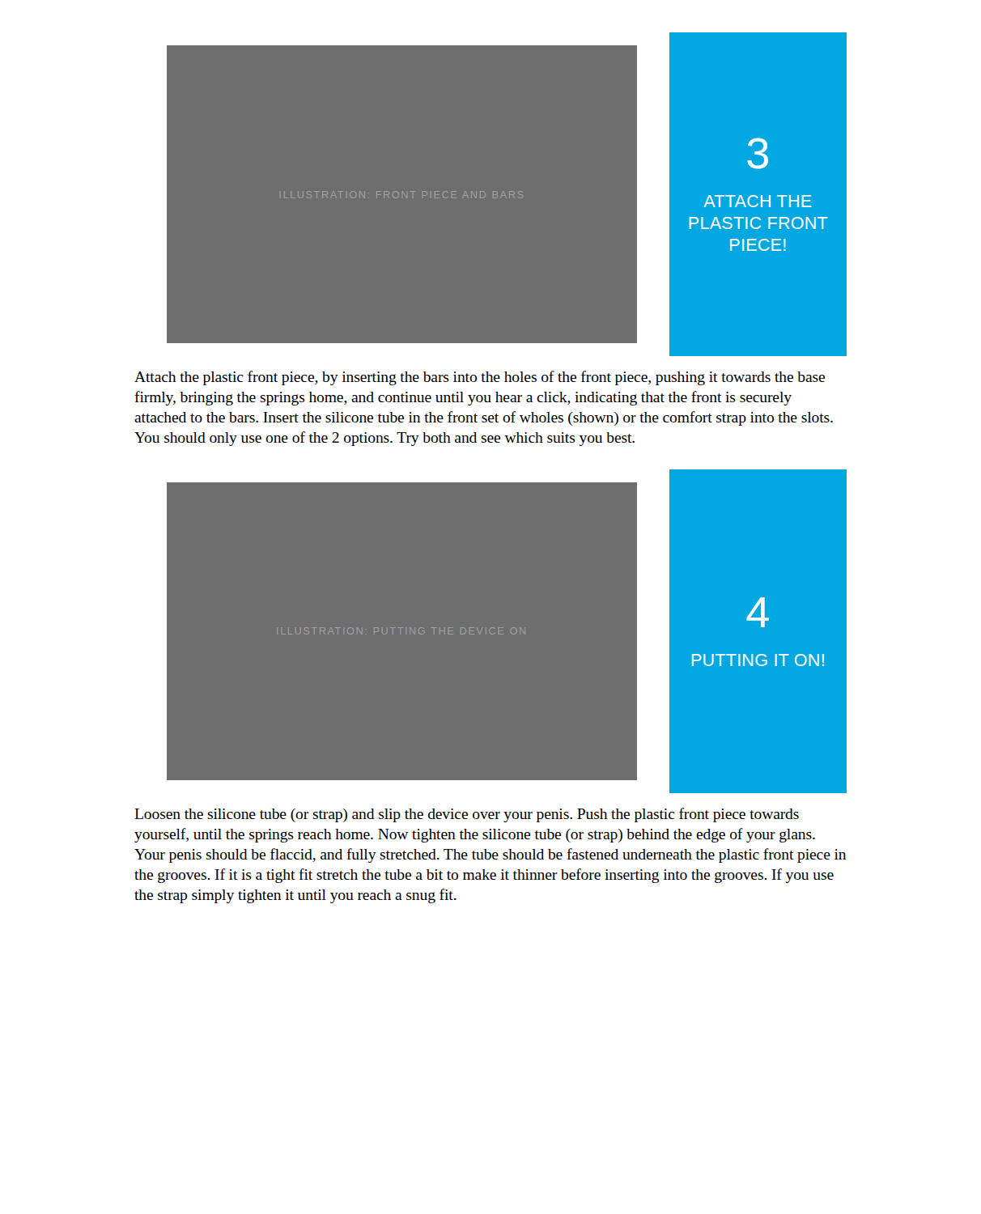Illustration: front piece and bars
3
Attach the plastic front piece!
Attach the plastic front piece, by inserting the bars into the holes of the front piece, pushing it towards the base firmly, bringing the springs home, and continue until you hear a click, indicating that the front is securely attached to the bars. Insert the silicone tube in the front set of wholes (shown) or the comfort strap into the slots. You should only use one of the 2 options. Try both and see which suits you best.
Illustration: putting the device on
4
Putting it on!
Loosen the silicone tube (or strap) and slip the device over your penis. Push the plastic front piece towards yourself, until the springs reach home. Now tighten the silicone tube (or strap) behind the edge of your glans. Your penis should be flaccid, and fully stretched. The tube should be fastened underneath the plastic front piece in the grooves. If it is a tight fit stretch the tube a bit to make it thinner before inserting into the grooves. If you use the strap simply tighten it until you reach a snug fit.